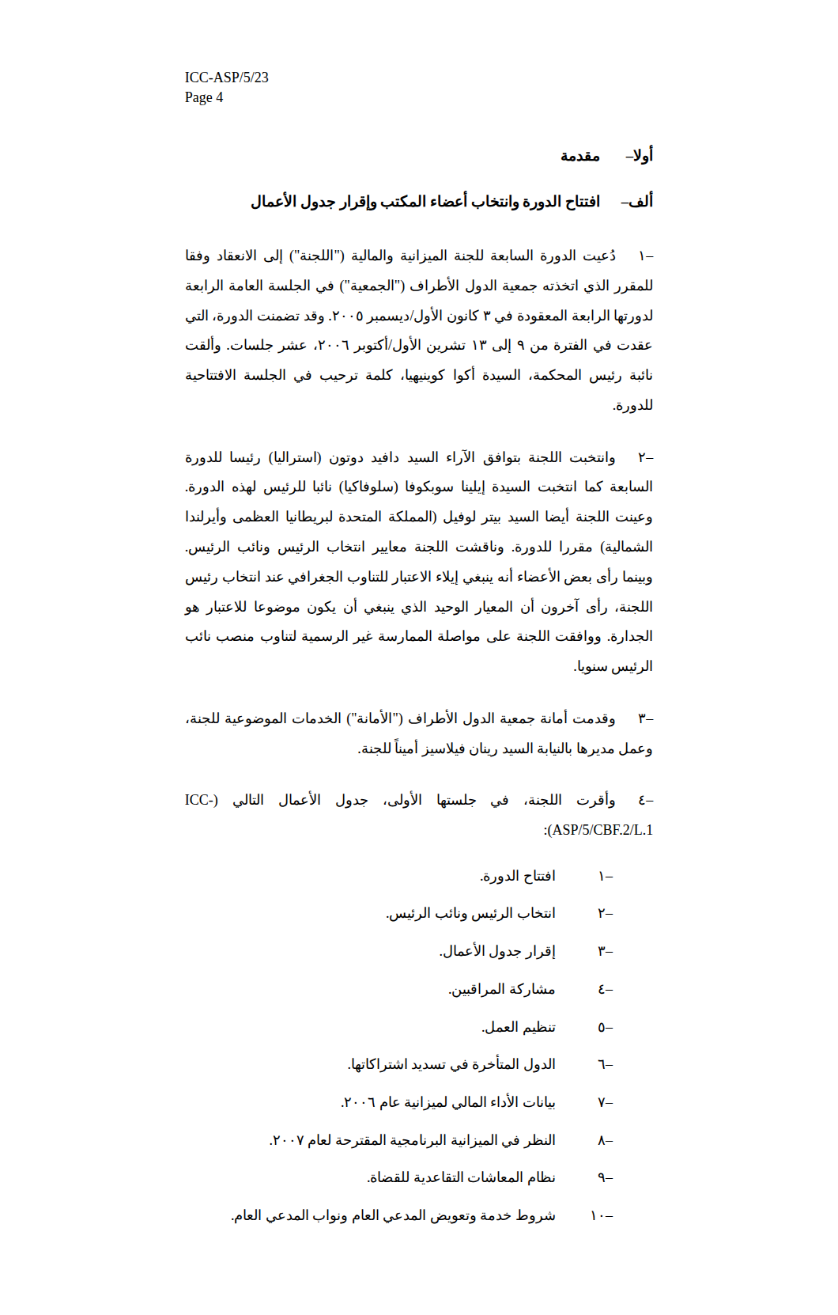ICC-ASP/5/23
Page 4
أولا–مقدمة
ألف–افتتاح الدورة وانتخاب أعضاء المكتب وإقرار جدول الأعمال
–١دُعيت الدورة السابعة للجنة الميزانية والمالية ("اللجنة") إلى الانعقاد وفقا للمقرر الذي اتخذته جمعية الدول الأطراف ("الجمعية") في الجلسة العامة الرابعة لدورتها الرابعة المعقودة في ٣ كانون الأول/ديسمبر ٢٠٠٥. وقد تضمنت الدورة، التي عقدت في الفترة من ٩ إلى ١٣ تشرين الأول/أكتوبر ٢٠٠٦، عشر جلسات. وألقت نائبة رئيس المحكمة، السيدة أكوا كوينيهيا، كلمة ترحيب في الجلسة الافتتاحية للدورة.
–٢وانتخبت اللجنة بتوافق الآراء السيد دافيد دوتون (استراليا) رئيسا للدورة السابعة كما انتخبت السيدة إيلينا سوبكوفا (سلوفاكيا) نائبا للرئيس لهذه الدورة. وعينت اللجنة أيضا السيد بيتر لوفيل (المملكة المتحدة لبريطانيا العظمى وأيرلندا الشمالية) مقررا للدورة. وناقشت اللجنة معايير انتخاب الرئيس ونائب الرئيس. وبينما رأى بعض الأعضاء أنه ينبغي إيلاء الاعتبار للتناوب الجغرافي عند انتخاب رئيس اللجنة، رأى آخرون أن المعيار الوحيد الذي ينبغي أن يكون موضوعا للاعتبار هو الجدارة. ووافقت اللجنة على مواصلة الممارسة غير الرسمية لتناوب منصب نائب الرئيس سنويا.
–٣وقدمت أمانة جمعية الدول الأطراف ("الأمانة") الخدمات الموضوعية للجنة، وعمل مديرها بالنيابة السيد رينان فيلاسيز أميناً للجنة.
–٤وأقرت اللجنة، في جلستها الأولى، جدول الأعمال التالي (ICC-ASP/5/CBF.2/L.1):
–١ افتتاح الدورة.
–٢ انتخاب الرئيس ونائب الرئيس.
–٣ إقرار جدول الأعمال.
–٤ مشاركة المراقبين.
–٥ تنظيم العمل.
–٦ الدول المتأخرة في تسديد اشتراكاتها.
–٧ بيانات الأداء المالي لميزانية عام ٢٠٠٦.
–٨ النظر في الميزانية البرنامجية المقترحة لعام ٢٠٠٧.
–٩ نظام المعاشات التقاعدية للقضاة.
–١٠ شروط خدمة وتعويض المدعي العام ونواب المدعي العام.